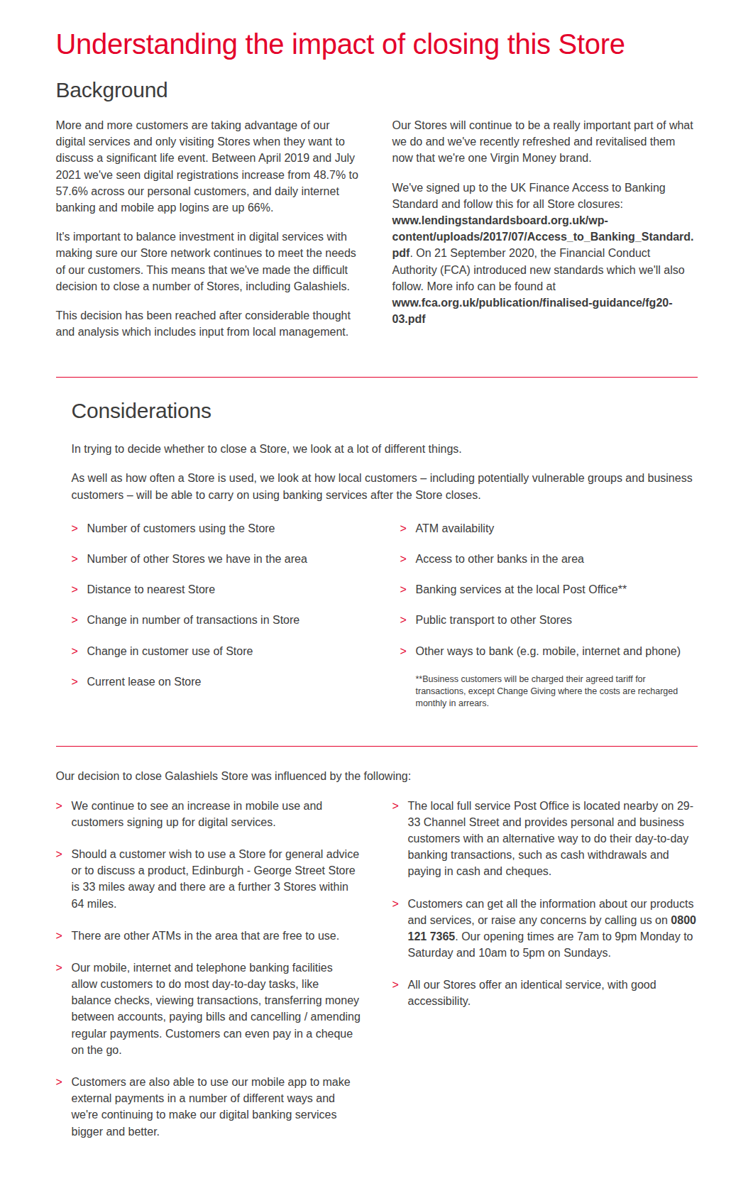Understanding the impact of closing this Store
Background
More and more customers are taking advantage of our digital services and only visiting Stores when they want to discuss a significant life event. Between April 2019 and July 2021 we've seen digital registrations increase from 48.7% to 57.6% across our personal customers, and daily internet banking and mobile app logins are up 66%.
It's important to balance investment in digital services with making sure our Store network continues to meet the needs of our customers. This means that we've made the difficult decision to close a number of Stores, including Galashiels.
This decision has been reached after considerable thought and analysis which includes input from local management.
Our Stores will continue to be a really important part of what we do and we've recently refreshed and revitalised them now that we're one Virgin Money brand.
We've signed up to the UK Finance Access to Banking Standard and follow this for all Store closures: www.lendingstandardsboard.org.uk/wp-content/uploads/2017/07/Access_to_Banking_Standard.pdf. On 21 September 2020, the Financial Conduct Authority (FCA) introduced new standards which we'll also follow. More info can be found at www.fca.org.uk/publication/finalised-guidance/fg20-03.pdf
Considerations
In trying to decide whether to close a Store, we look at a lot of different things.
As well as how often a Store is used, we look at how local customers – including potentially vulnerable groups and business customers – will be able to carry on using banking services after the Store closes.
Number of customers using the Store
Number of other Stores we have in the area
Distance to nearest Store
Change in number of transactions in Store
Change in customer use of Store
Current lease on Store
ATM availability
Access to other banks in the area
Banking services at the local Post Office**
Public transport to other Stores
Other ways to bank (e.g. mobile, internet and phone)
**Business customers will be charged their agreed tariff for transactions, except Change Giving where the costs are recharged monthly in arrears.
Our decision to close Galashiels Store was influenced by the following:
We continue to see an increase in mobile use and customers signing up for digital services.
Should a customer wish to use a Store for general advice or to discuss a product, Edinburgh - George Street Store is 33 miles away and there are a further 3 Stores within 64 miles.
There are other ATMs in the area that are free to use.
Our mobile, internet and telephone banking facilities allow customers to do most day-to-day tasks, like balance checks, viewing transactions, transferring money between accounts, paying bills and cancelling / amending regular payments. Customers can even pay in a cheque on the go.
Customers are also able to use our mobile app to make external payments in a number of different ways and we're continuing to make our digital banking services bigger and better.
The local full service Post Office is located nearby on 29-33 Channel Street and provides personal and business customers with an alternative way to do their day-to-day banking transactions, such as cash withdrawals and paying in cash and cheques.
Customers can get all the information about our products and services, or raise any concerns by calling us on 0800 121 7365. Our opening times are 7am to 9pm Monday to Saturday and 10am to 5pm on Sundays.
All our Stores offer an identical service, with good accessibility.